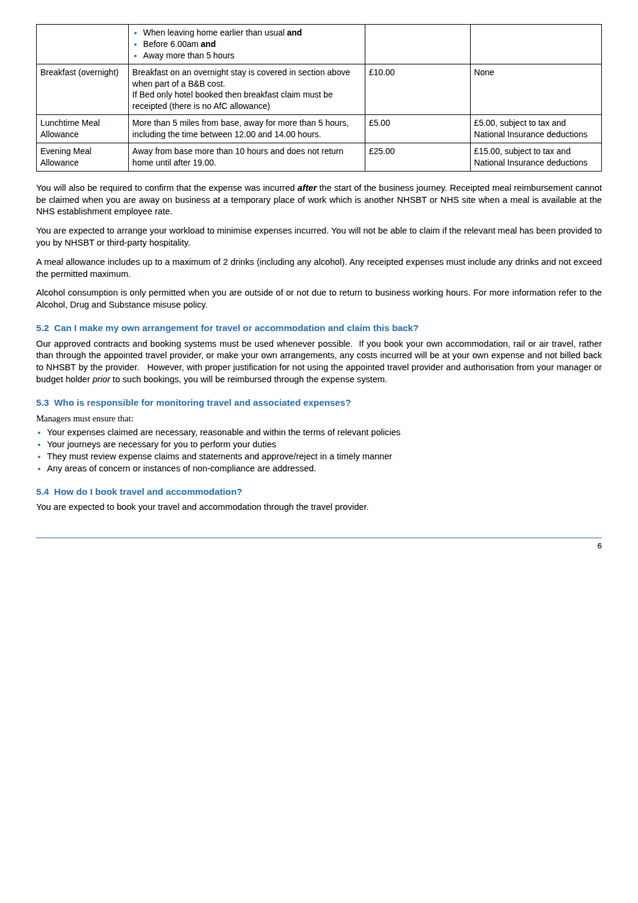| | When leaving home earlier than usual and Before 6.00am and Away more than 5 hours | | |
| Breakfast (overnight) | Breakfast on an overnight stay is covered in section above when part of a B&B cost. If Bed only hotel booked then breakfast claim must be receipted (there is no AfC allowance) | £10.00 | None |
| Lunchtime Meal Allowance | More than 5 miles from base, away for more than 5 hours, including the time between 12.00 and 14.00 hours. | £5.00 | £5.00, subject to tax and National Insurance deductions |
| Evening Meal Allowance | Away from base more than 10 hours and does not return home until after 19.00. | £25.00 | £15.00, subject to tax and National Insurance deductions |
You will also be required to confirm that the expense was incurred after the start of the business journey. Receipted meal reimbursement cannot be claimed when you are away on business at a temporary place of work which is another NHSBT or NHS site when a meal is available at the NHS establishment employee rate.
You are expected to arrange your workload to minimise expenses incurred. You will not be able to claim if the relevant meal has been provided to you by NHSBT or third-party hospitality.
A meal allowance includes up to a maximum of 2 drinks (including any alcohol). Any receipted expenses must include any drinks and not exceed the permitted maximum.
Alcohol consumption is only permitted when you are outside of or not due to return to business working hours. For more information refer to the Alcohol, Drug and Substance misuse policy.
5.2 Can I make my own arrangement for travel or accommodation and claim this back?
Our approved contracts and booking systems must be used whenever possible. If you book your own accommodation, rail or air travel, rather than through the appointed travel provider, or make your own arrangements, any costs incurred will be at your own expense and not billed back to NHSBT by the provider. However, with proper justification for not using the appointed travel provider and authorisation from your manager or budget holder prior to such bookings, you will be reimbursed through the expense system.
5.3 Who is responsible for monitoring travel and associated expenses?
Managers must ensure that:
Your expenses claimed are necessary, reasonable and within the terms of relevant policies
Your journeys are necessary for you to perform your duties
They must review expense claims and statements and approve/reject in a timely manner
Any areas of concern or instances of non-compliance are addressed.
5.4 How do I book travel and accommodation?
You are expected to book your travel and accommodation through the travel provider.
6